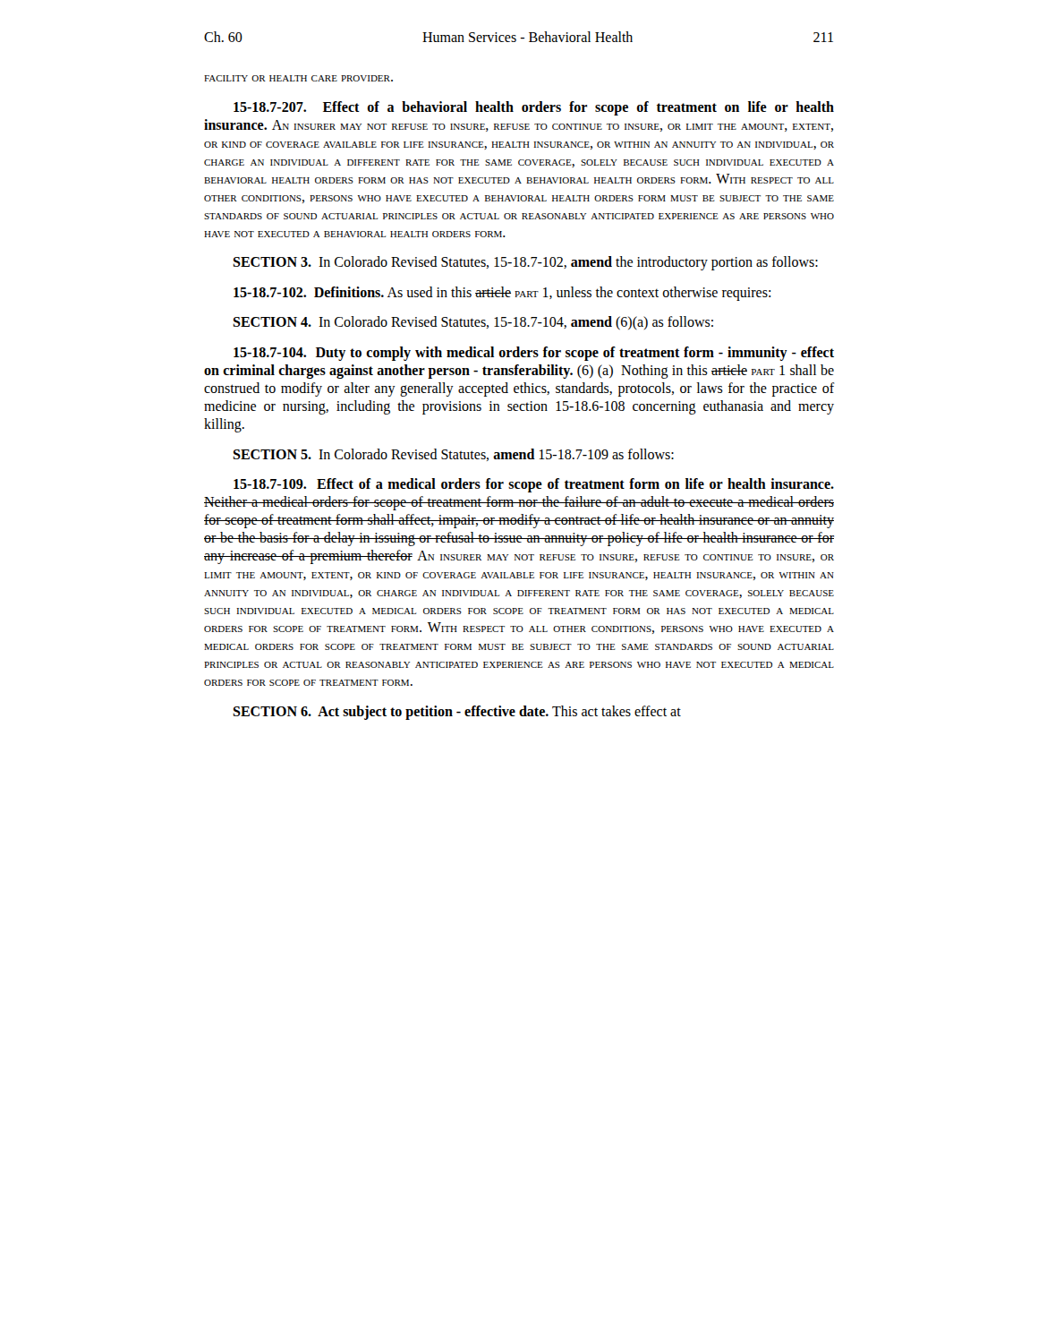Ch. 60 Human Services - Behavioral Health 211
facility or health care provider.
15-18.7-207. Effect of a behavioral health orders for scope of treatment on life or health insurance. An insurer may not refuse to insure, refuse to continue to insure, or limit the amount, extent, or kind of coverage available for life insurance, health insurance, or within an annuity to an individual, or charge an individual a different rate for the same coverage, solely because such individual executed a behavioral health orders form or has not executed a behavioral health orders form. With respect to all other conditions, persons who have executed a behavioral health orders form must be subject to the same standards of sound actuarial principles or actual or reasonably anticipated experience as are persons who have not executed a behavioral health orders form.
SECTION 3. In Colorado Revised Statutes, 15-18.7-102, amend the introductory portion as follows:
15-18.7-102. Definitions. As used in this article part 1, unless the context otherwise requires:
SECTION 4. In Colorado Revised Statutes, 15-18.7-104, amend (6)(a) as follows:
15-18.7-104. Duty to comply with medical orders for scope of treatment form - immunity - effect on criminal charges against another person - transferability. (6) (a) Nothing in this article part 1 shall be construed to modify or alter any generally accepted ethics, standards, protocols, or laws for the practice of medicine or nursing, including the provisions in section 15-18.6-108 concerning euthanasia and mercy killing.
SECTION 5. In Colorado Revised Statutes, amend 15-18.7-109 as follows:
15-18.7-109. Effect of a medical orders for scope of treatment form on life or health insurance. Neither a medical orders for scope of treatment form nor the failure of an adult to execute a medical orders for scope of treatment form shall affect, impair, or modify a contract of life or health insurance or an annuity or be the basis for a delay in issuing or refusal to issue an annuity or policy of life or health insurance or for any increase of a premium therefor An insurer may not refuse to insure, refuse to continue to insure, or limit the amount, extent, or kind of coverage available for life insurance, health insurance, or within an annuity to an individual, or charge an individual a different rate for the same coverage, solely because such individual executed a medical orders for scope of treatment form or has not executed a medical orders for scope of treatment form. With respect to all other conditions, persons who have executed a medical orders for scope of treatment form must be subject to the same standards of sound actuarial principles or actual or reasonably anticipated experience as are persons who have not executed a medical orders for scope of treatment form.
SECTION 6. Act subject to petition - effective date. This act takes effect at